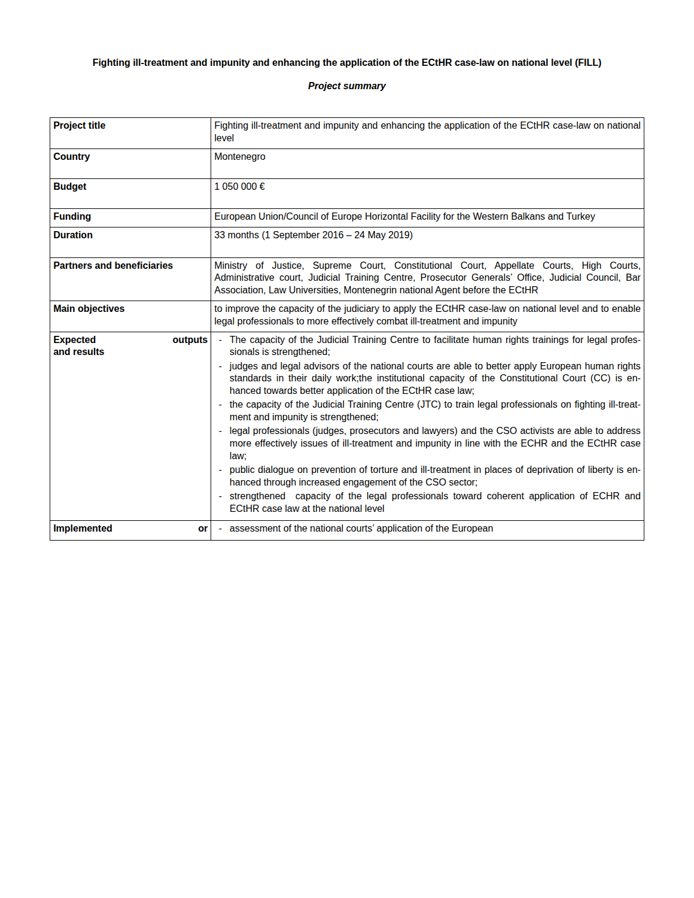Fighting ill-treatment and impunity and enhancing the application of the ECtHR case-law on national level (FILL)
Project summary
| Project title | Fighting ill-treatment and impunity and enhancing the application of the ECtHR case-law on national level |
| Country | Montenegro |
| Budget | 1 050 000 € |
| Funding | European Union/Council of Europe Horizontal Facility for the Western Balkans and Turkey |
| Duration | 33 months (1 September 2016 – 24 May 2019) |
| Partners and beneficiaries | Ministry of Justice, Supreme Court, Constitutional Court, Appellate Courts, High Courts, Administrative court, Judicial Training Centre, Prosecutor Generals’ Office, Judicial Council, Bar Association, Law Universities, Montenegrin national Agent before the ECtHR |
| Main objectives | to improve the capacity of the judiciary to apply the ECtHR case-law on national level and to enable legal professionals to more effectively combat ill-treatment and impunity |
| Expected outputs and results | The capacity of the Judicial Training Centre to facilitate human rights trainings for legal professionals is strengthened; judges and legal advisors of the national courts are able to better apply European human rights standards in their daily work;the institutional capacity of the Constitutional Court (CC) is enhanced towards better application of the ECtHR case law; the capacity of the Judicial Training Centre (JTC) to train legal professionals on fighting ill-treatment and impunity is strengthened; legal professionals (judges, prosecutors and lawyers) and the CSO activists are able to address more effectively issues of ill-treatment and impunity in line with the ECHR and the ECtHR case law; public dialogue on prevention of torture and ill-treatment in places of deprivation of liberty is enhanced through increased engagement of the CSO sector; strengthened capacity of the legal professionals toward coherent application of ECHR and ECtHR case law at the national level |
| Implemented or | assessment of the national courts’ application of the European |